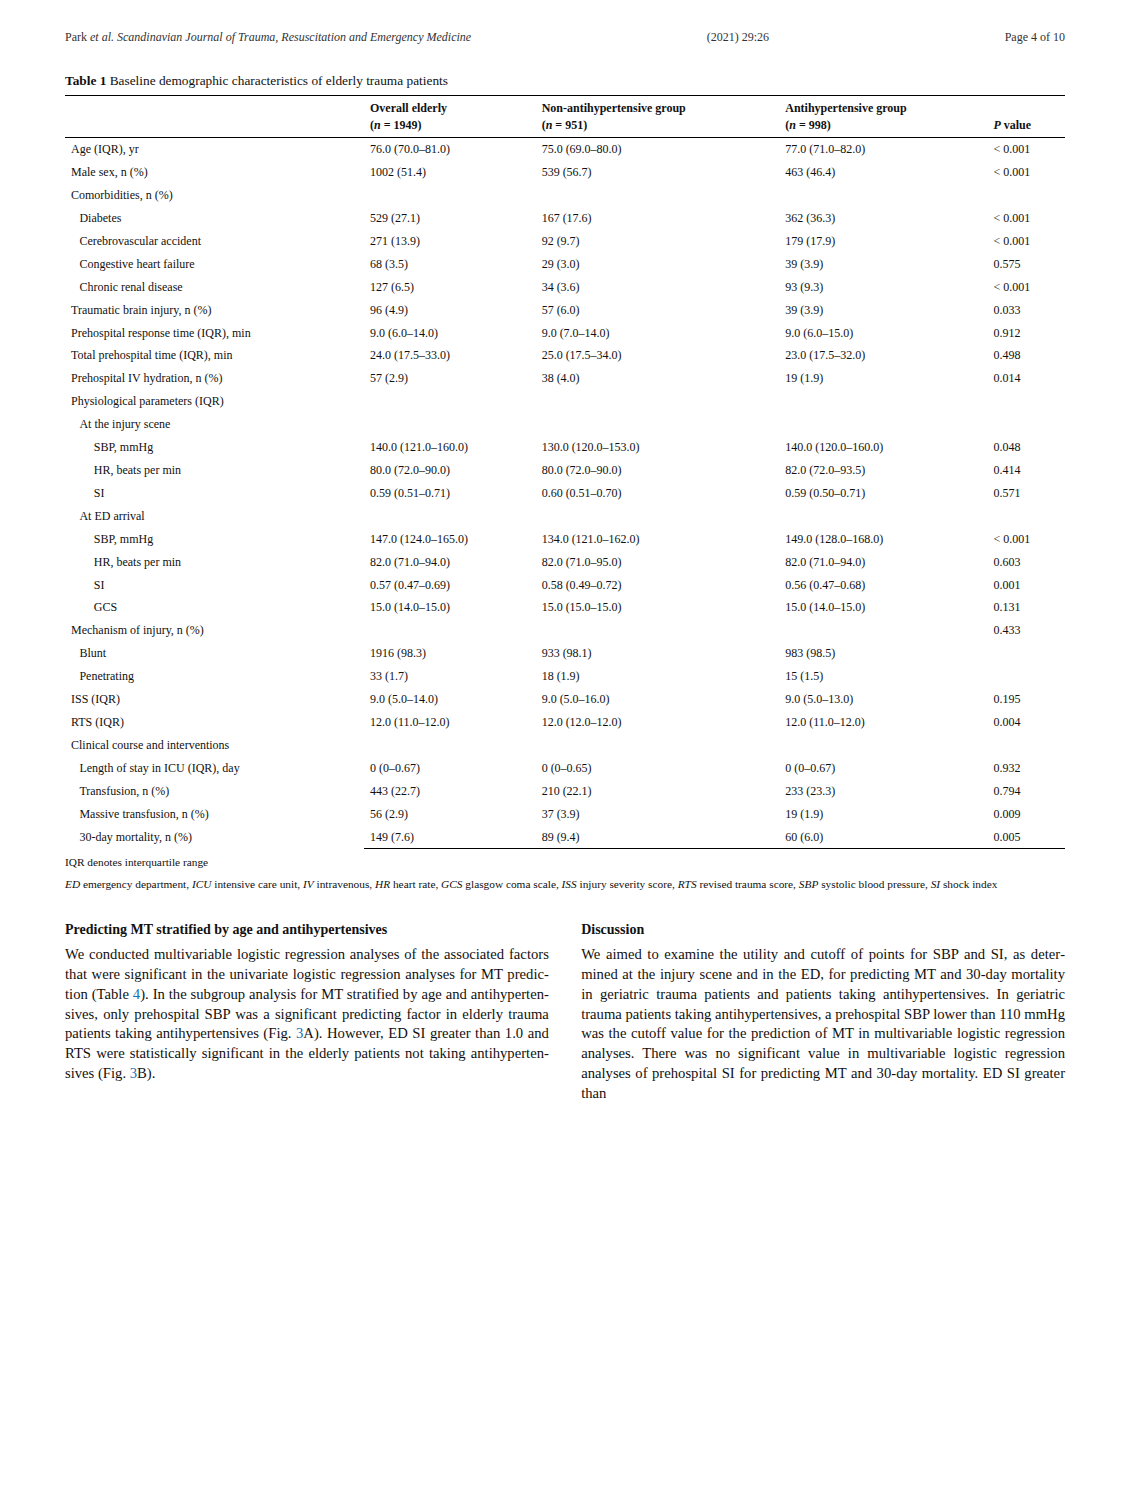Park et al. Scandinavian Journal of Trauma, Resuscitation and Emergency Medicine
(2021) 29:26
Page 4 of 10
Table 1 Baseline demographic characteristics of elderly trauma patients
| | Overall elderly ( n = 1949) | Non-antihypertensive group ( n = 951) | Antihypertensive group ( n = 998) | P value |
| --- | --- | --- | --- | --- |
| Age (IQR), yr | 76.0 (70.0–81.0) | 75.0 (69.0–80.0) | 77.0 (71.0–82.0) | < 0.001 |
| Male sex, n (%) | 1002 (51.4) | 539 (56.7) | 463 (46.4) | < 0.001 |
| Comorbidities, n (%) | | | | |
| Diabetes | 529 (27.1) | 167 (17.6) | 362 (36.3) | < 0.001 |
| Cerebrovascular accident | 271 (13.9) | 92 (9.7) | 179 (17.9) | < 0.001 |
| Congestive heart failure | 68 (3.5) | 29 (3.0) | 39 (3.9) | 0.575 |
| Chronic renal disease | 127 (6.5) | 34 (3.6) | 93 (9.3) | < 0.001 |
| Traumatic brain injury, n (%) | 96 (4.9) | 57 (6.0) | 39 (3.9) | 0.033 |
| Prehospital response time (IQR), min | 9.0 (6.0–14.0) | 9.0 (7.0–14.0) | 9.0 (6.0–15.0) | 0.912 |
| Total prehospital time (IQR), min | 24.0 (17.5–33.0) | 25.0 (17.5–34.0) | 23.0 (17.5–32.0) | 0.498 |
| Prehospital IV hydration, n (%) | 57 (2.9) | 38 (4.0) | 19 (1.9) | 0.014 |
| Physiological parameters (IQR) | | | | |
| At the injury scene | | | | |
| SBP, mmHg | 140.0 (121.0–160.0) | 130.0 (120.0–153.0) | 140.0 (120.0–160.0) | 0.048 |
| HR, beats per min | 80.0 (72.0–90.0) | 80.0 (72.0–90.0) | 82.0 (72.0–93.5) | 0.414 |
| SI | 0.59 (0.51–0.71) | 0.60 (0.51–0.70) | 0.59 (0.50–0.71) | 0.571 |
| At ED arrival | | | | |
| SBP, mmHg | 147.0 (124.0–165.0) | 134.0 (121.0–162.0) | 149.0 (128.0–168.0) | < 0.001 |
| HR, beats per min | 82.0 (71.0–94.0) | 82.0 (71.0–95.0) | 82.0 (71.0–94.0) | 0.603 |
| SI | 0.57 (0.47–0.69) | 0.58 (0.49–0.72) | 0.56 (0.47–0.68) | 0.001 |
| GCS | 15.0 (14.0–15.0) | 15.0 (15.0–15.0) | 15.0 (14.0–15.0) | 0.131 |
| Mechanism of injury, n (%) | | | | 0.433 |
| Blunt | 1916 (98.3) | 933 (98.1) | 983 (98.5) | |
| Penetrating | 33 (1.7) | 18 (1.9) | 15 (1.5) | |
| ISS (IQR) | 9.0 (5.0–14.0) | 9.0 (5.0–16.0) | 9.0 (5.0–13.0) | 0.195 |
| RTS (IQR) | 12.0 (11.0–12.0) | 12.0 (12.0–12.0) | 12.0 (11.0–12.0) | 0.004 |
| Clinical course and interventions | | | | |
| Length of stay in ICU (IQR), day | 0 (0–0.67) | 0 (0–0.65) | 0 (0–0.67) | 0.932 |
| Transfusion, n (%) | 443 (22.7) | 210 (22.1) | 233 (23.3) | 0.794 |
| Massive transfusion, n (%) | 56 (2.9) | 37 (3.9) | 19 (1.9) | 0.009 |
| 30-day mortality, n (%) | 149 (7.6) | 89 (9.4) | 60 (6.0) | 0.005 |
IQR denotes interquartile range
ED emergency department, ICU intensive care unit, IV intravenous, HR heart rate, GCS glasgow coma scale, ISS injury severity score, RTS revised trauma score, SBP systolic blood pressure, SI shock index
Predicting MT stratified by age and antihypertensives
We conducted multivariable logistic regression analyses of the associated factors that were significant in the univariate logistic regression analyses for MT prediction (Table 4). In the subgroup analysis for MT stratified by age and antihypertensives, only prehospital SBP was a significant predicting factor in elderly trauma patients taking antihypertensives (Fig. 3 A). However, ED SI greater than 1.0 and RTS were statistically significant in the elderly patients not taking antihypertensives (Fig. 3 B).
Discussion
We aimed to examine the utility and cutoff of points for SBP and SI, as determined at the injury scene and in the ED, for predicting MT and 30-day mortality in geriatric trauma patients and patients taking antihypertensives. In geriatric trauma patients taking antihypertensives, a prehospital SBP lower than 110 mmHg was the cutoff value for the prediction of MT in multivariable logistic regression analyses. There was no significant value in multivariable logistic regression analyses of prehospital SI for predicting MT and 30-day mortality. ED SI greater than